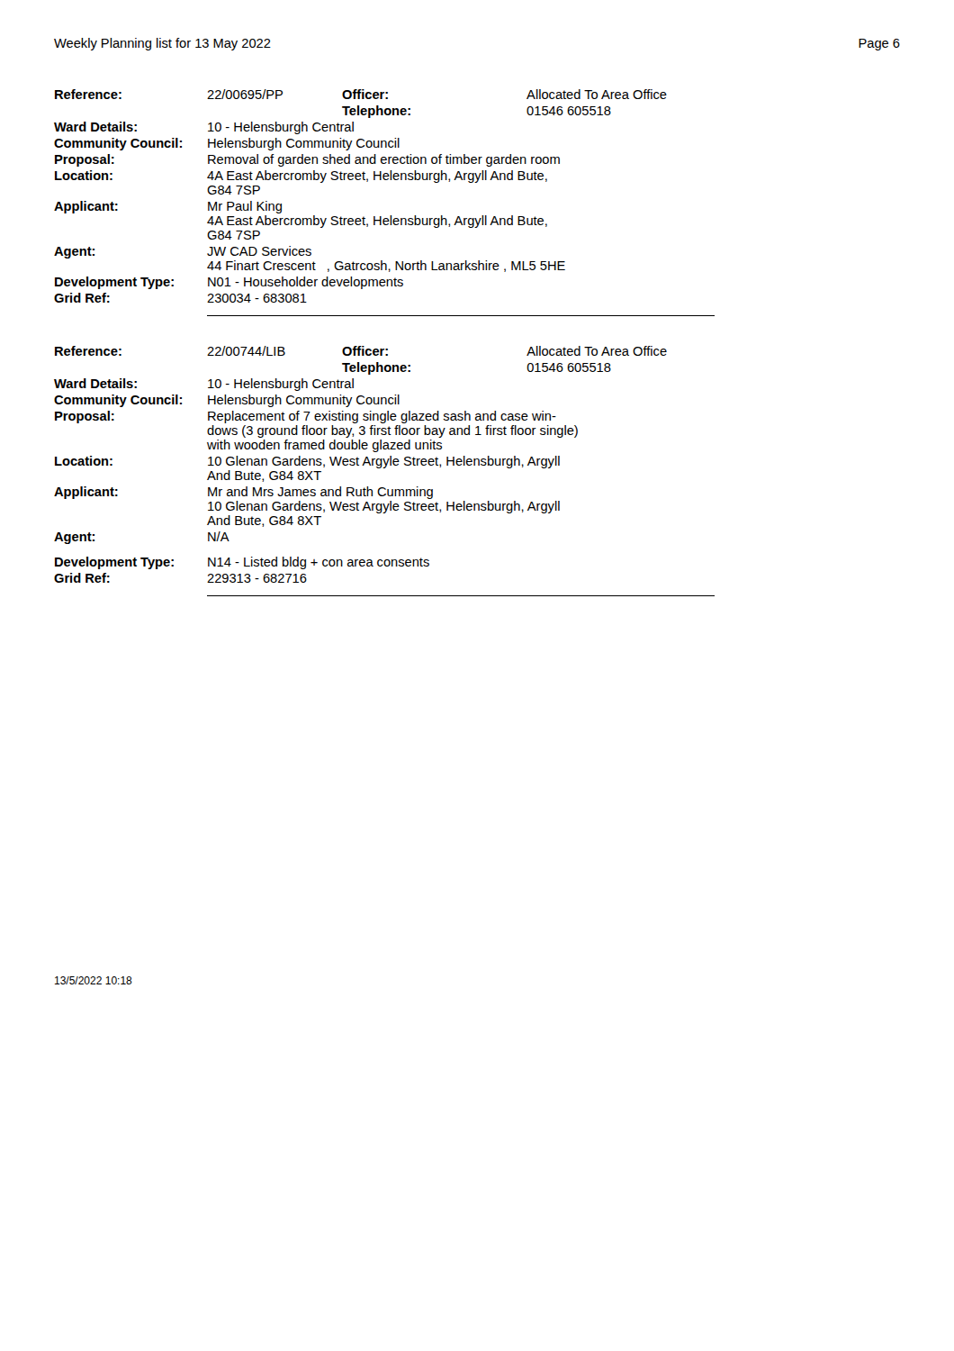Weekly Planning list for 13 May 2022
Page 6
| Reference: | 22/00695/PP | Officer: | Allocated To Area Office |
| | | Telephone: | 01546 605518 |
| Ward Details: | 10 - Helensburgh Central |
| Community Council: | Helensburgh Community Council |
| Proposal: | Removal of garden shed and erection of timber garden room |
| Location: | 4A East Abercromby Street, Helensburgh, Argyll And Bute, G84 7SP |
| Applicant: | Mr Paul King 4A East Abercromby Street, Helensburgh, Argyll And Bute, G84 7SP |
| Agent: | JW CAD Services 44 Finart Crescent , Gatrcosh, North Lanarkshire , ML5 5HE |
| Development Type: | N01 - Householder developments |
| Grid Ref: | 230034 - 683081 |
| Reference: | 22/00744/LIB | Officer: | Allocated To Area Office |
| | | Telephone: | 01546 605518 |
| Ward Details: | 10 - Helensburgh Central |
| Community Council: | Helensburgh Community Council |
| Proposal: | Replacement of 7 existing single glazed sash and case win- dows (3 ground floor bay, 3 first floor bay and 1 first floor single) with wooden framed double glazed units |
| Location: | 10 Glenan Gardens, West Argyle Street, Helensburgh, Argyll And Bute, G84 8XT |
| Applicant: | Mr and Mrs James and Ruth Cumming 10 Glenan Gardens, West Argyle Street, Helensburgh, Argyll And Bute, G84 8XT |
| Agent: | N/A |
| Development Type: | N14 - Listed bldg + con area consents |
| Grid Ref: | 229313 - 682716 |
13/5/2022 10:18